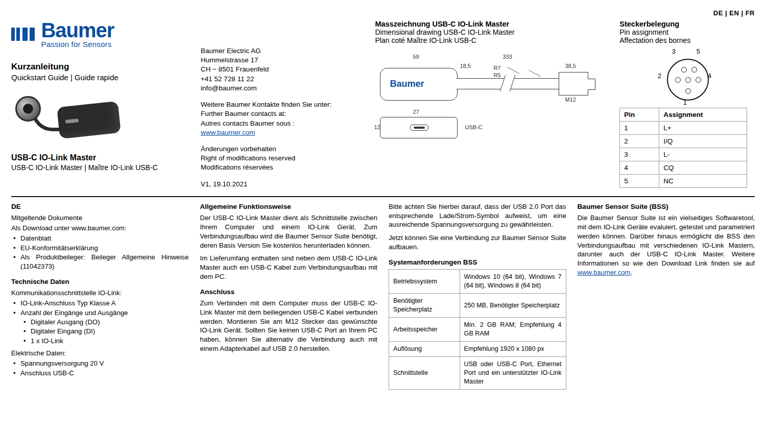DE | EN | FR
Baumer
Passion for Sensors
Kurzanleitung
Quickstart Guide | Guide rapide
USB-C IO-Link Master
USB-C IO-Link Master | Maître IO-Link USB-C
Baumer Electric AG
Hummelstrasse 17
CH − 8501 Frauenfeld
+41 52 728 11 22
info@baumer.com
Weitere Baumer Kontakte finden Sie unter:
Further Baumer contacts at:
Autres contacts Baumer sous :
www.baumer.com
Änderungen vorbehalten
Right of modifications reserved
Modifications réservées
V1, 19.10.2021
Masszeichnung USB-C IO-Link Master
Dimensional drawing USB-C IO-Link Master
Plan coté Maître IO-Link USB-C
59 333 18,5 38,5
Baumer
M12 R7 R5
27 12
USB-C
Steckerbelegung
Pin assignment
Affectation des bornes
3 5 2 4 1
| Pin | Assignment |
| --- | --- |
| 1 | L+ |
| 2 | I/Q |
| 3 | L- |
| 4 | CQ |
| 5 | NC |
DE
Mitgeltende Dokumente
Als Download unter www.baumer.com:
Datenblatt
EU-Konformitätserklärung
Als Produktbeileger: Beileger Allgemeine Hinweise (11042373)
Technische Daten
Kommunikationsschnittstelle IO-Link:
IO-Link-Anschluss Typ Klasse A
Anzahl der Eingänge und Ausgänge
Digitaler Ausgang (DO)
Digitaler Eingang (DI)
1 x IO-Link
Elektrische Daten:
Spannungsversorgung 20 V
Anschluss USB-C
Allgemeine Funktionsweise
Der USB-C IO-Link Master dient als Schnittstelle zwischen Ihrem Computer und einem IO-Link Gerät. Zum Verbindungsaufbau wird die Baumer Sensor Suite benötigt, deren Basis Version Sie kostenlos herunterladen können.
Im Lieferumfang enthalten sind neben dem USB-C IO-Link Master auch ein USB-C Kabel zum Verbindungsaufbau mit dem PC.
Anschluss
Zum Verbinden mit dem Computer muss der USB-C IO-Link Master mit dem beiliegenden USB-C Kabel verbunden werden. Montieren Sie am M12 Stecker das gewünschte IO-Link Gerät. Sollten Sie keinen USB-C Port an Ihrem PC haben, können Sie alternativ die Verbindung auch mit einem Adapterkabel auf USB 2.0 herstellen.
Bitte achten Sie hierbei darauf, dass der USB 2.0 Port das entsprechende Lade/Strom-Symbol aufweist, um eine ausreichende Spannungsversorgung zu gewährleisten.
Jetzt können Sie eine Verbindung zur Baumer Sensor Suite aufbauen.
Systemanforderungen BSS
| Betriebssystem | Windows 10 (64 bit), Windows 7 (64 bit), Windows 8 (64 bit) |
| Benötigter Speicherplatz | 250 MB, Benötigter Speicherplatz |
| Arbeitsspeicher | Min. 2 GB RAM; Empfehlung 4 GB RAM |
| Auflösung | Empfehlung 1920 x 1080 px |
| Schnittstelle | USB oder USB-C Port, Ethernet Port und ein unterstützter IO-Link Master |
Baumer Sensor Suite (BSS)
Die Baumer Sensor Suite ist ein vielseitiges Softwaretool, mit dem IO-Link Geräte evaluiert, getestet und parametriert werden können. Darüber hinaus ermöglicht die BSS den Verbindungsaufbau mit verschiedenen IO-Link Mastern, darunter auch der USB-C IO-Link Master. Weitere Informationen so wie den Download Link finden sie auf www.baumer.com.